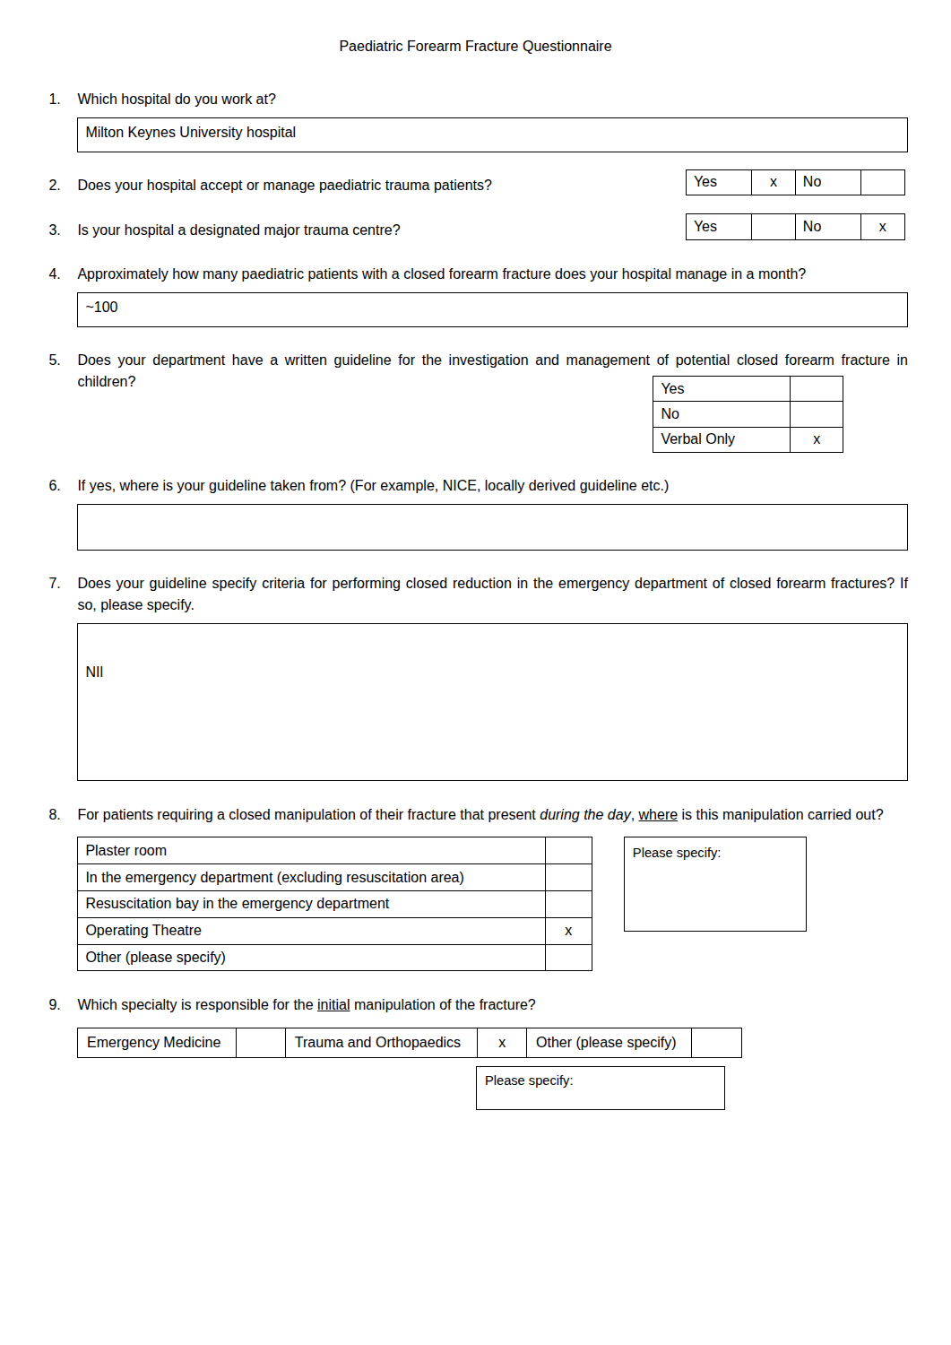Paediatric Forearm Fracture Questionnaire
Which hospital do you work at?
Milton Keynes University hospital
Does your hospital accept or manage paediatric trauma patients?
| Yes | x | No | |
Is your hospital a designated major trauma centre?
| Yes | | No | x |
Approximately how many paediatric patients with a closed forearm fracture does your hospital manage in a month?
~100
Does your department have a written guideline for the investigation and management of potential closed forearm fracture in children?
| Yes | |
| No | |
| Verbal Only | x |
If yes, where is your guideline taken from? (For example, NICE, locally derived guideline etc.)
Does your guideline specify criteria for performing closed reduction in the emergency department of closed forearm fractures? If so, please specify.
NIl
For patients requiring a closed manipulation of their fracture that present during the day, where is this manipulation carried out?
| Plaster room | |
| In the emergency department (excluding resuscitation area) | |
| Resuscitation bay in the emergency department | |
| Operating Theatre | x |
| Other (please specify) | |
Please specify:
Which specialty is responsible for the initial manipulation of the fracture?
| Emergency Medicine | | Trauma and Orthopaedics | x | Other (please specify) | |
Please specify: